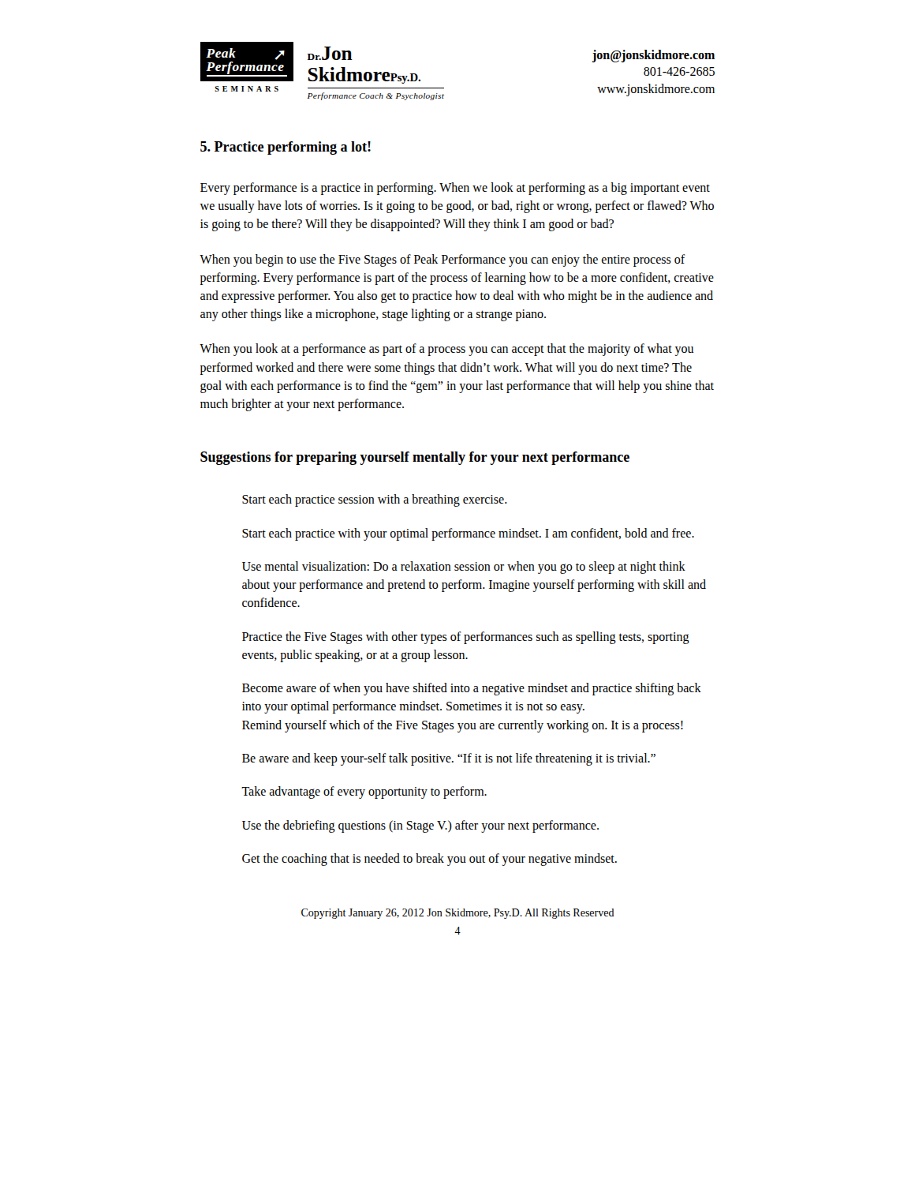➚
Peak
Performance
SEMINARS
Dr. Jon
Skidmore Psy.D.
Performance Coach & Psychologist
jon@jonskidmore.com
801-426-2685
www.jonskidmore.com
5. Practice performing a lot!
Every performance is a practice in performing. When we look at performing as a big important event we usually have lots of worries. Is it going to be good, or bad, right or wrong, perfect or flawed? Who is going to be there? Will they be disappointed? Will they think I am good or bad?
When you begin to use the Five Stages of Peak Performance you can enjoy the entire process of performing. Every performance is part of the process of learning how to be a more confident, creative and expressive performer. You also get to practice how to deal with who might be in the audience and any other things like a microphone, stage lighting or a strange piano.
When you look at a performance as part of a process you can accept that the majority of what you performed worked and there were some things that didn’t work. What will you do next time? The goal with each performance is to find the “gem” in your last performance that will help you shine that much brighter at your next performance.
Suggestions for preparing yourself mentally for your next performance
Start each practice session with a breathing exercise.
Start each practice with your optimal performance mindset. I am confident, bold and free.
Use mental visualization: Do a relaxation session or when you go to sleep at night think about your performance and pretend to perform. Imagine yourself performing with skill and confidence.
Practice the Five Stages with other types of performances such as spelling tests, sporting events, public speaking, or at a group lesson.
Become aware of when you have shifted into a negative mindset and practice shifting back into your optimal performance mindset. Sometimes it is not so easy.
Remind yourself which of the Five Stages you are currently working on. It is a process!
Be aware and keep your-self talk positive. “If it is not life threatening it is trivial.”
Take advantage of every opportunity to perform.
Use the debriefing questions (in Stage V.) after your next performance.
Get the coaching that is needed to break you out of your negative mindset.
Copyright January 26, 2012 Jon Skidmore, Psy.D. All Rights Reserved
4